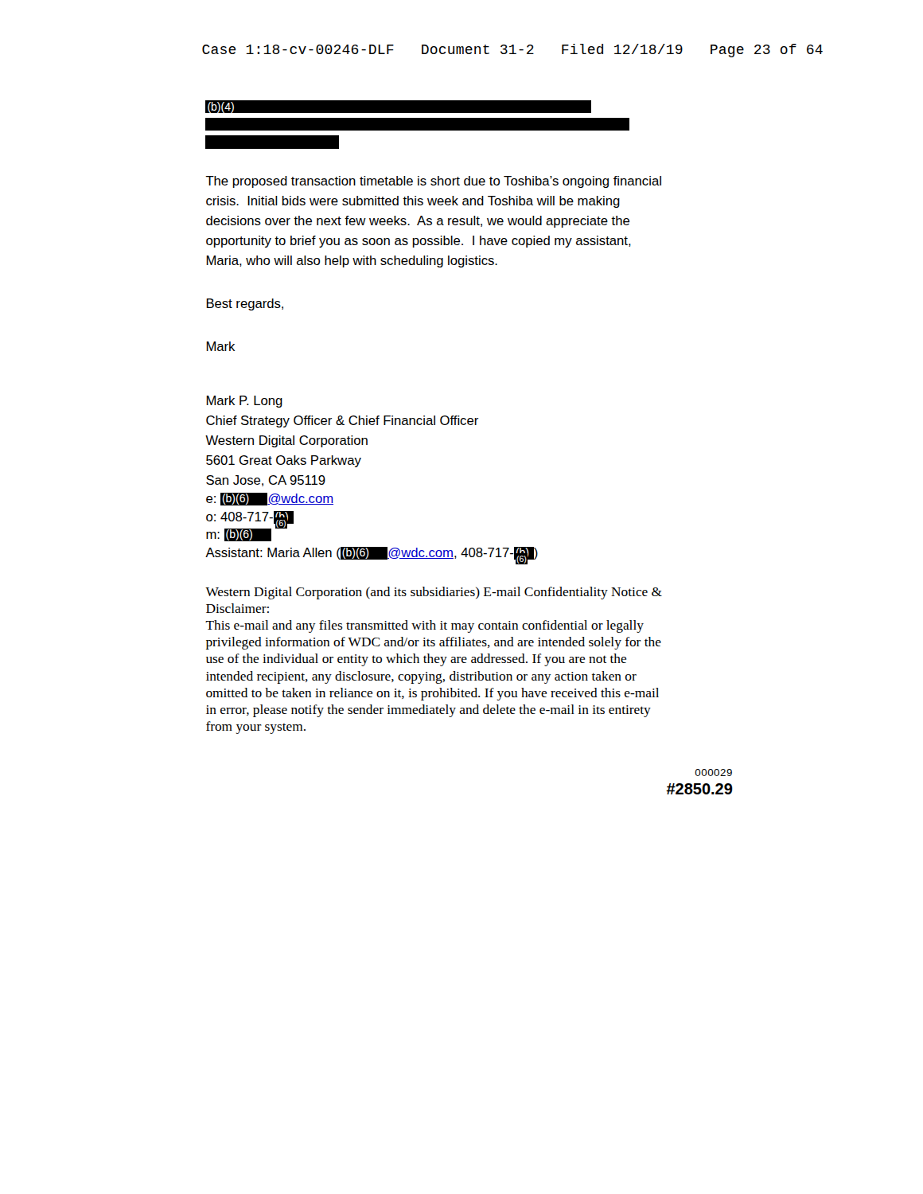Case 1:18-cv-00246-DLF Document 31-2 Filed 12/18/19 Page 23 of 64
(b)(4)
The proposed transaction timetable is short due to Toshiba’s ongoing financial crisis. Initial bids were submitted this week and Toshiba will be making decisions over the next few weeks. As a result, we would appreciate the opportunity to brief you as soon as possible. I have copied my assistant, Maria, who will also help with scheduling logistics.
Best regards,
Mark
Mark P. Long
Chief Strategy Officer & Chief Financial Officer
Western Digital Corporation
5601 Great Oaks Parkway
San Jose, CA 95119
e: (b)(6)@wdc.com
o: 408-717-(b)(6)
m: (b)(6)
Assistant: Maria Allen ((b)(6)@wdc.com, 408-717-(b)(6))
Western Digital Corporation (and its subsidiaries) E-mail Confidentiality Notice & Disclaimer:
This e-mail and any files transmitted with it may contain confidential or legally privileged information of WDC and/or its affiliates, and are intended solely for the use of the individual or entity to which they are addressed. If you are not the intended recipient, any disclosure, copying, distribution or any action taken or omitted to be taken in reliance on it, is prohibited. If you have received this e-mail in error, please notify the sender immediately and delete the e-mail in its entirety from your system.
000029
#2850.29